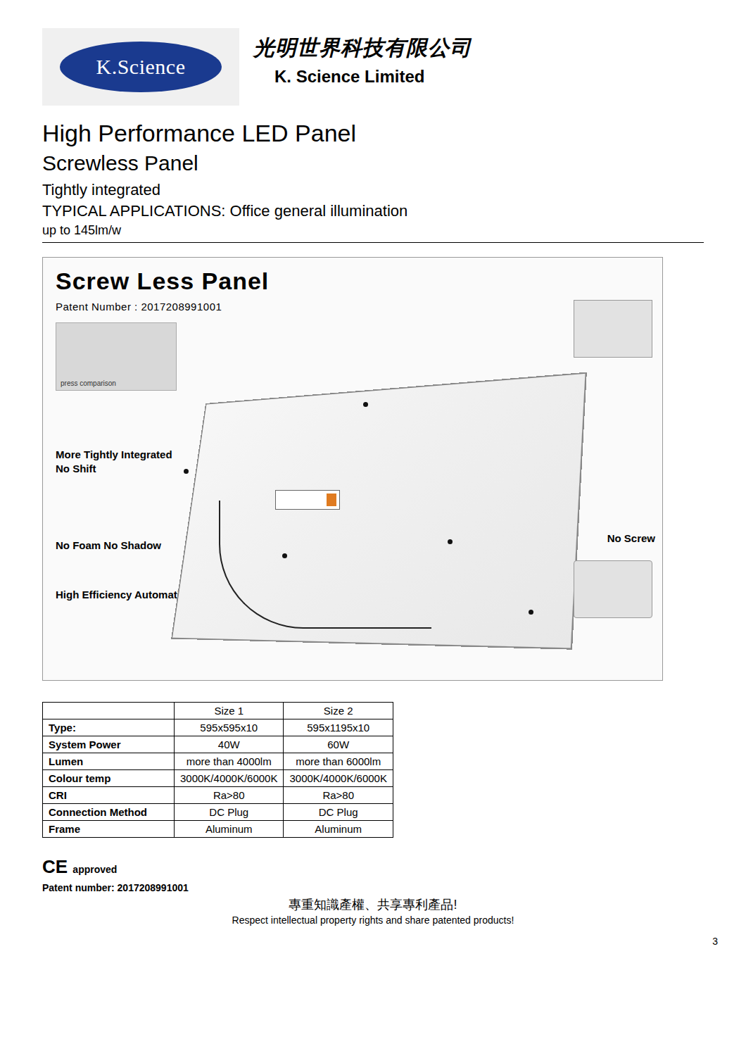K.Science
光明世界科技有限公司
K. Science Limited
High Performance LED Panel
Screwless Panel
Tightly integrated
TYPICAL APPLICATIONS: Office general illumination
up to 145lm/w
Screw Less Panel
Patent Number : 2017208991001
press comparison
More Tightly Integrated
No Shift
No Foam No Shadow
High Efficiency Automatic Lines
No Screw
| | Size 1 | Size 2 |
| Type: | 595x595x10 | 595x1195x10 |
| System Power | 40W | 60W |
| Lumen | more than 4000lm | more than 6000lm |
| Colour temp | 3000K/4000K/6000K | 3000K/4000K/6000K |
| CRI | Ra>80 | Ra>80 |
| Connection Method | DC Plug | DC Plug |
| Frame | Aluminum | Aluminum |
CE approved
Patent number: 2017208991001
專重知識產權、共享專利產品!
Respect intellectual property rights and share patented products!
3